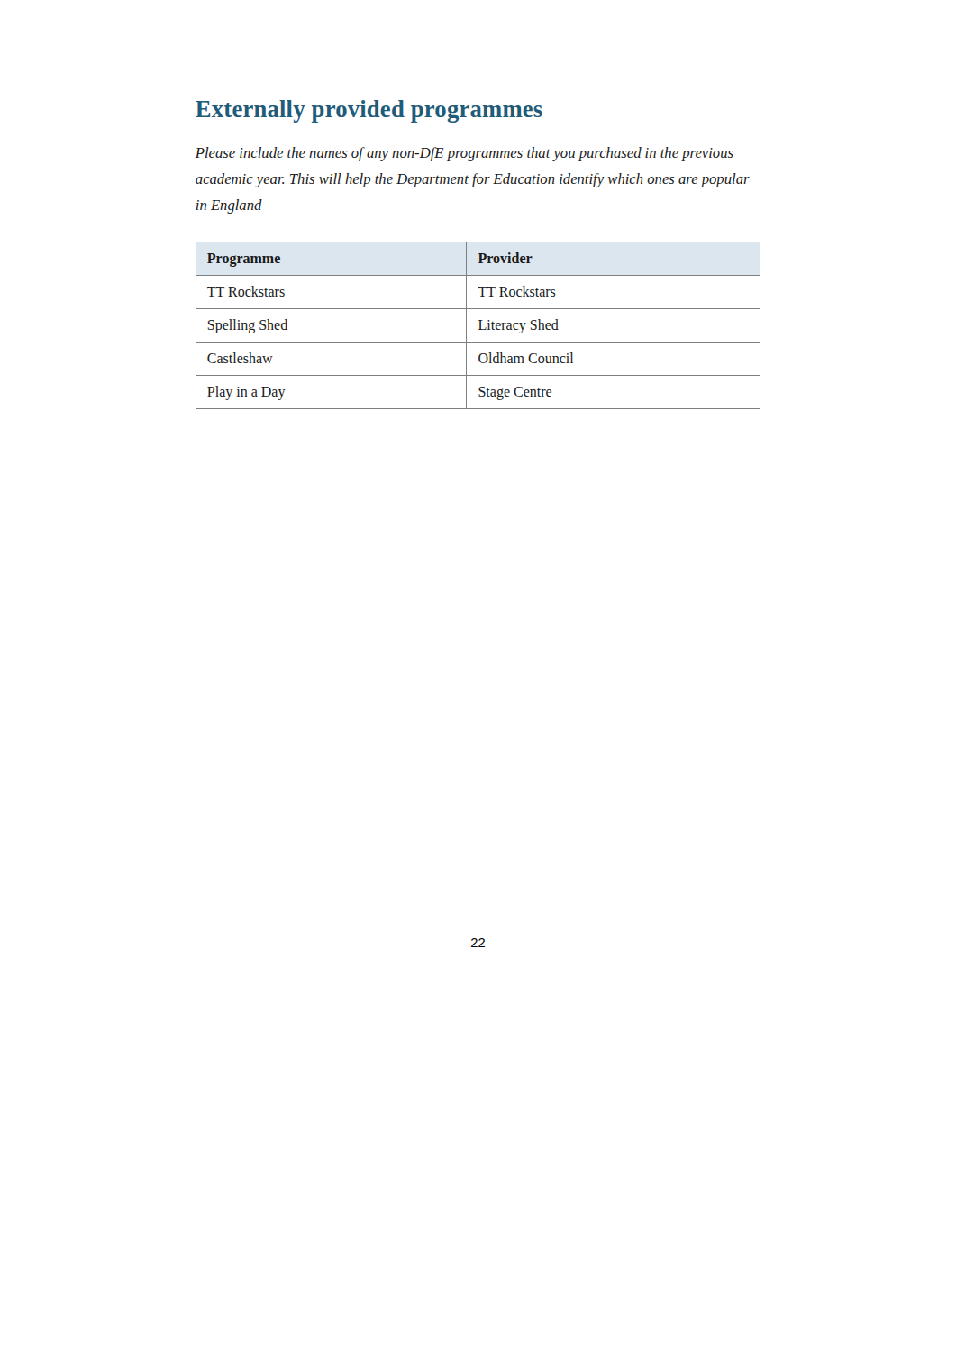Externally provided programmes
Please include the names of any non-DfE programmes that you purchased in the previous academic year. This will help the Department for Education identify which ones are popular in England
| Programme | Provider |
| --- | --- |
| TT Rockstars | TT Rockstars |
| Spelling Shed | Literacy Shed |
| Castleshaw | Oldham Council |
| Play in a Day | Stage Centre |
22